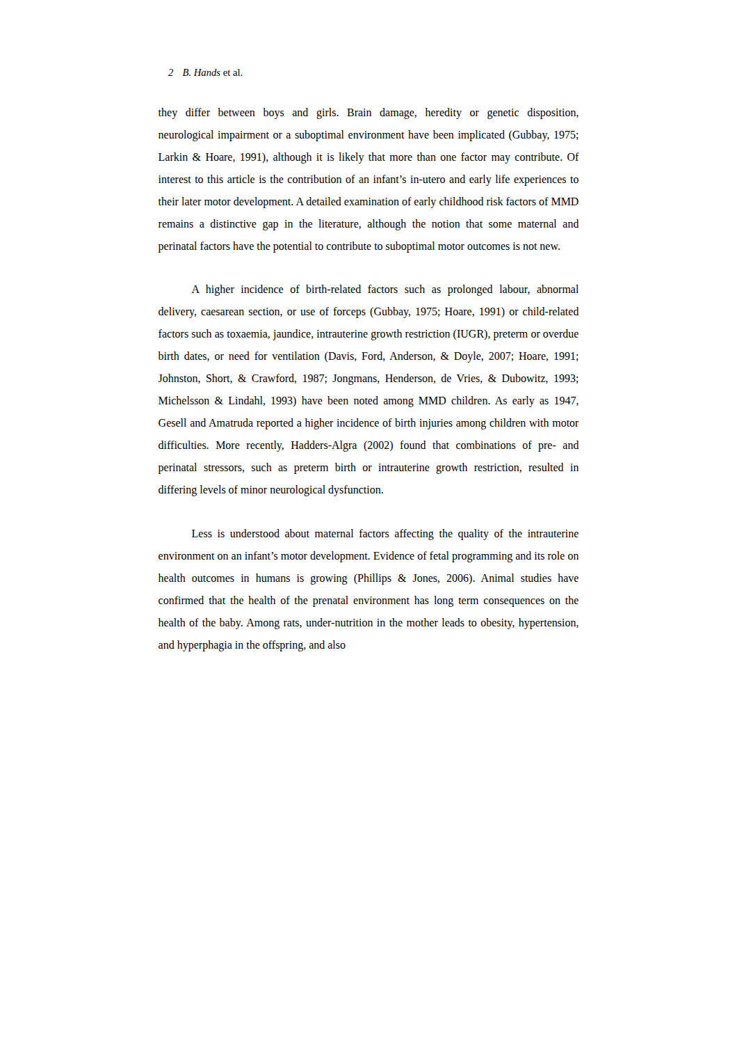2 B. Hands et al.
they differ between boys and girls. Brain damage, heredity or genetic disposition, neurological impairment or a suboptimal environment have been implicated (Gubbay, 1975; Larkin & Hoare, 1991), although it is likely that more than one factor may contribute. Of interest to this article is the contribution of an infant’s in-utero and early life experiences to their later motor development. A detailed examination of early childhood risk factors of MMD remains a distinctive gap in the literature, although the notion that some maternal and perinatal factors have the potential to contribute to suboptimal motor outcomes is not new.
A higher incidence of birth-related factors such as prolonged labour, abnormal delivery, caesarean section, or use of forceps (Gubbay, 1975; Hoare, 1991) or child-related factors such as toxaemia, jaundice, intrauterine growth restriction (IUGR), preterm or overdue birth dates, or need for ventilation (Davis, Ford, Anderson, & Doyle, 2007; Hoare, 1991; Johnston, Short, & Crawford, 1987; Jongmans, Henderson, de Vries, & Dubowitz, 1993; Michelsson & Lindahl, 1993) have been noted among MMD children. As early as 1947, Gesell and Amatruda reported a higher incidence of birth injuries among children with motor difficulties. More recently, Hadders-Algra (2002) found that combinations of pre- and perinatal stressors, such as preterm birth or intrauterine growth restriction, resulted in differing levels of minor neurological dysfunction.
Less is understood about maternal factors affecting the quality of the intrauterine environment on an infant’s motor development. Evidence of fetal programming and its role on health outcomes in humans is growing (Phillips & Jones, 2006). Animal studies have confirmed that the health of the prenatal environment has long term consequences on the health of the baby. Among rats, under-nutrition in the mother leads to obesity, hypertension, and hyperphagia in the offspring, and also